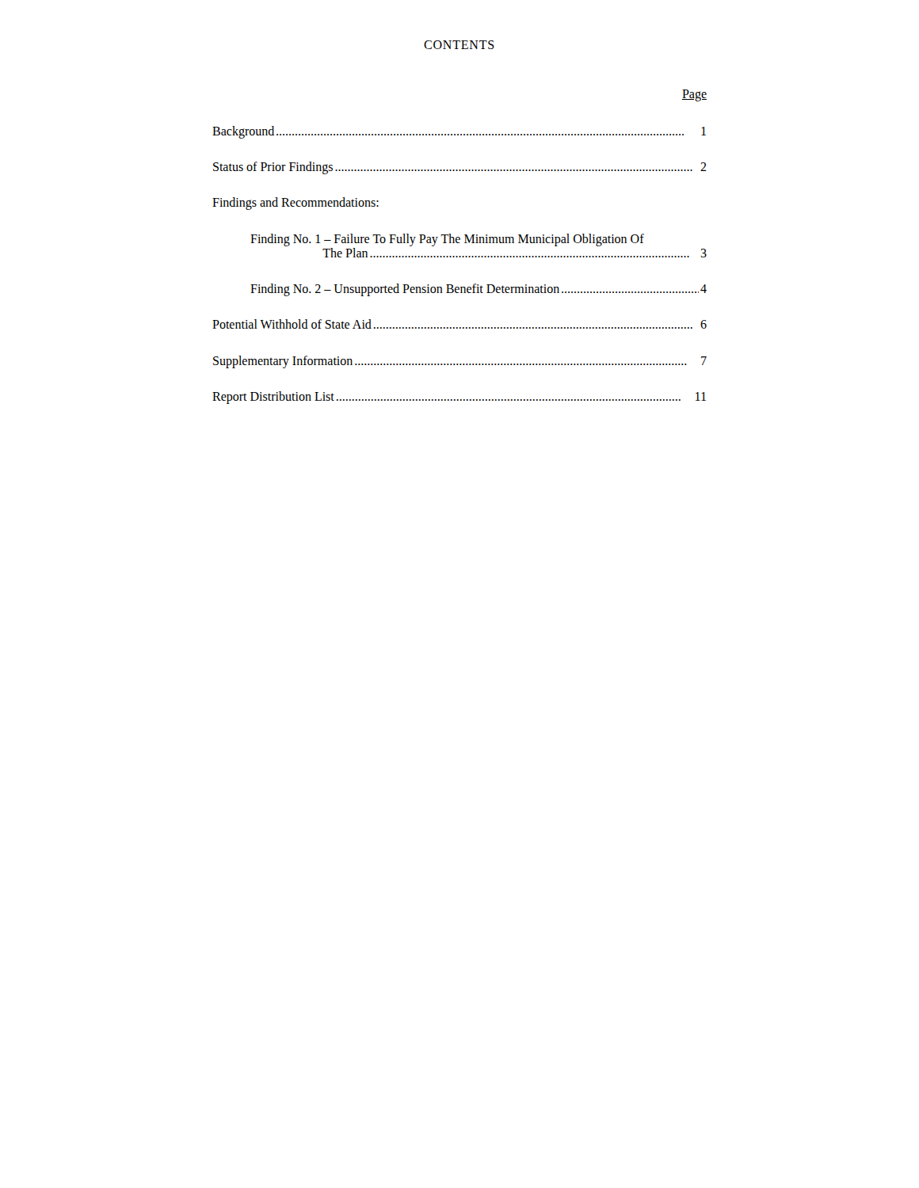CONTENTS
Page
Background ................................................................................................................................. 1
Status of Prior Findings ................................................................................................................. 2
Findings and Recommendations:
Finding No. 1 – Failure To Fully Pay The Minimum Municipal Obligation Of
The Plan ..................................................................................................... 3
Finding No. 2 – Unsupported Pension Benefit Determination ............................................. 4
Potential Withhold of State Aid ..................................................................................................... 6
Supplementary Information ......................................................................................................... 7
Report Distribution List ............................................................................................................. 11